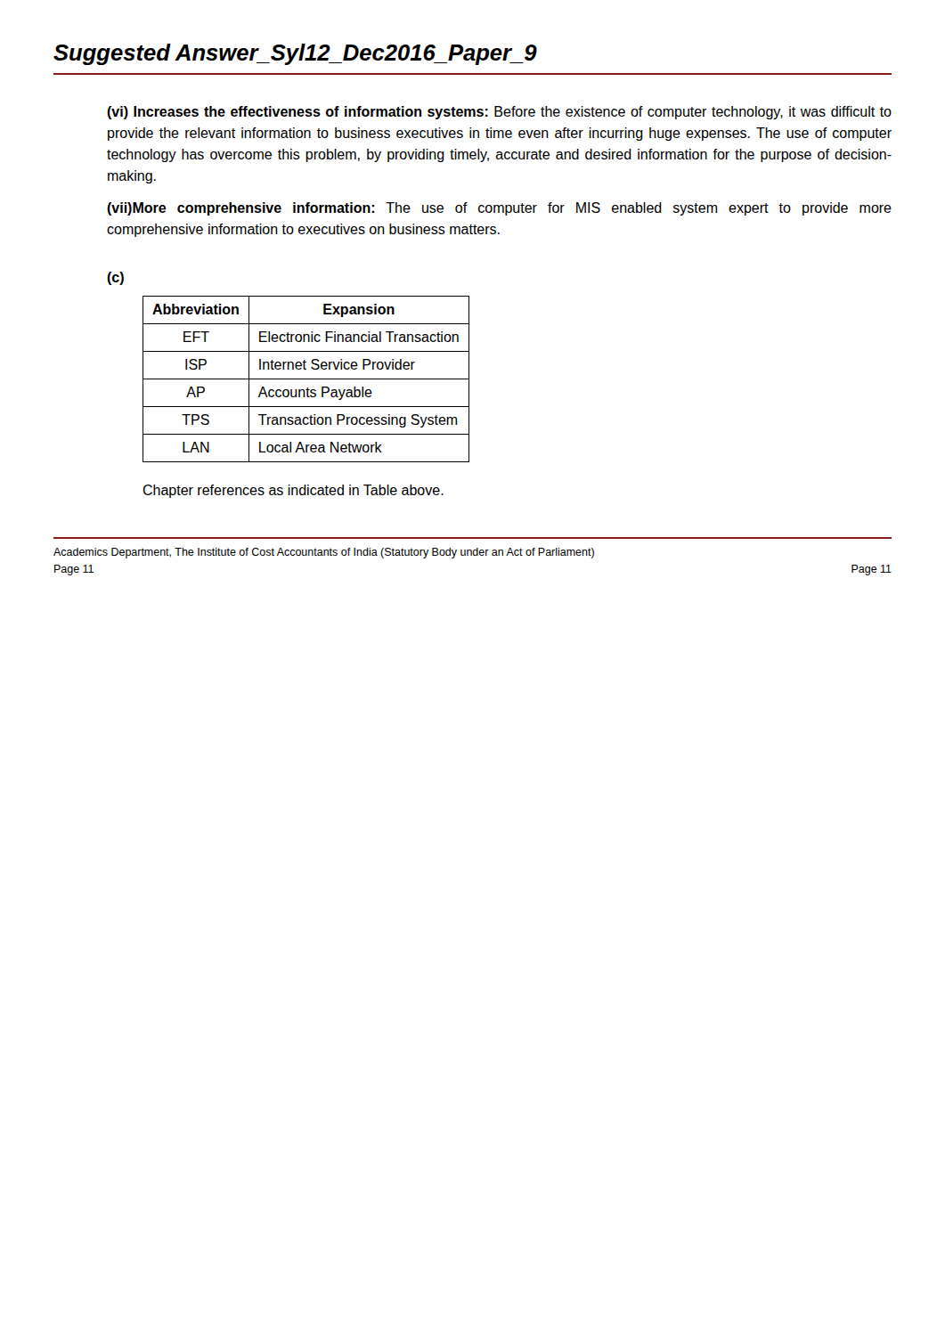Suggested Answer_Syl12_Dec2016_Paper_9
(vi) Increases the effectiveness of information systems: Before the existence of computer technology, it was difficult to provide the relevant information to business executives in time even after incurring huge expenses. The use of computer technology has overcome this problem, by providing timely, accurate and desired information for the purpose of decision-making.
(vii)More comprehensive information: The use of computer for MIS enabled system expert to provide more comprehensive information to executives on business matters.
(c)
| Abbreviation | Expansion |
| --- | --- |
| EFT | Electronic Financial Transaction |
| ISP | Internet Service Provider |
| AP | Accounts Payable |
| TPS | Transaction Processing System |
| LAN | Local Area Network |
Chapter references as indicated in Table above.
Academics Department, The Institute of Cost Accountants of India (Statutory Body under an Act of Parliament)
Page 11 Page 11